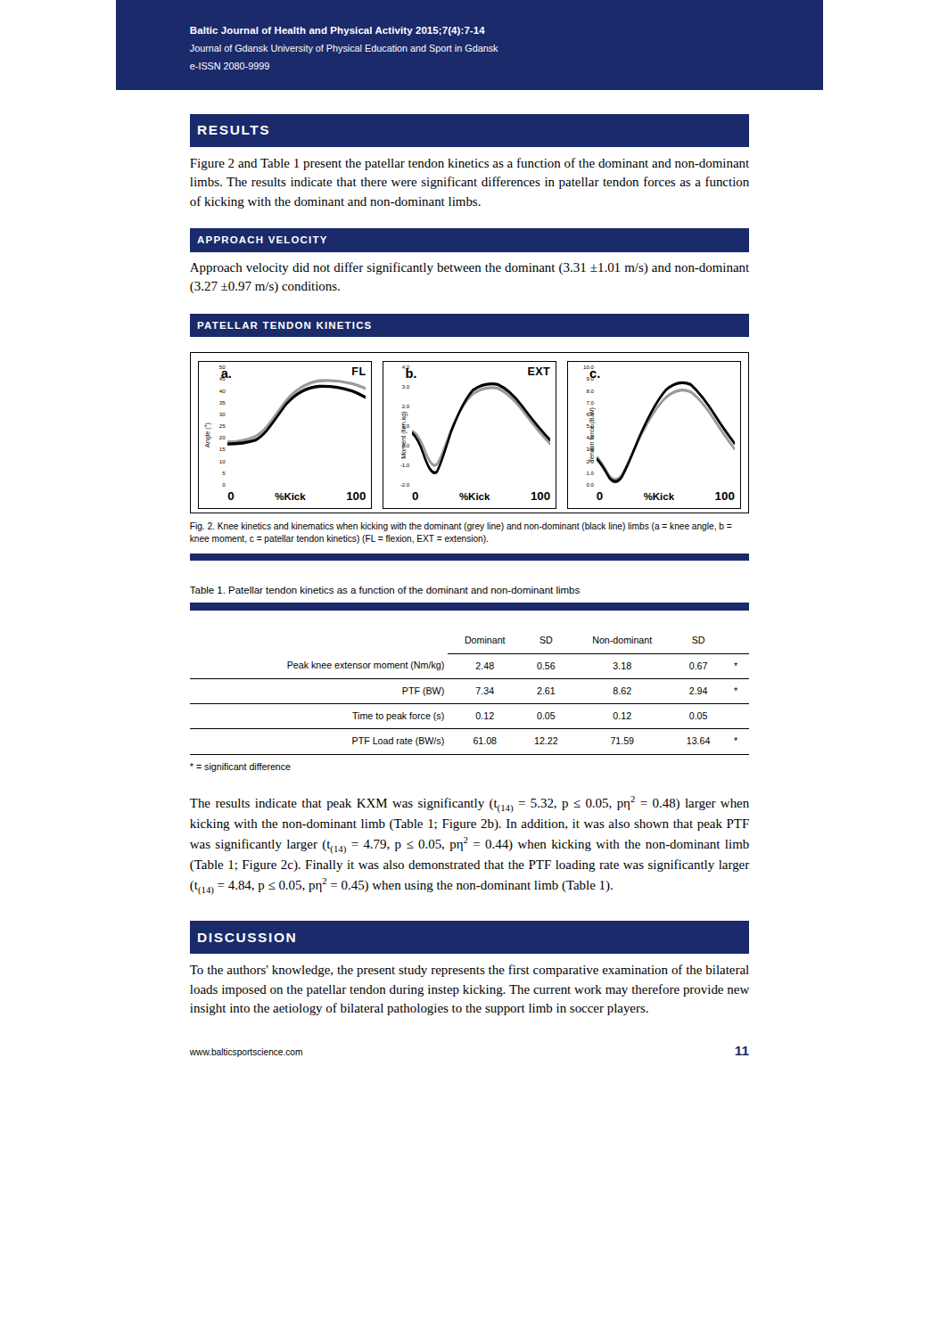Baltic Journal of Health and Physical Activity 2015;7(4):7-14
Journal of Gdansk University of Physical Education and Sport in Gdansk
e-ISSN 2080-9999
Results
Figure 2 and Table 1 present the patellar tendon kinetics as a function of the dominant and non-dominant limbs. The results indicate that there were significant differences in patellar tendon forces as a function of kicking with the dominant and non-dominant limbs.
Approach velocity
Approach velocity did not differ significantly between the dominant (3.31 ±1.01 m/s) and non-dominant (3.27 ±0.97 m/s) conditions.
Patellar tendon kinetics
a.
FL
50454035302520151050
Angle (°)
0%Kick 100
b.
EXT
4.03.02.01.00.0-1.0-2.0
Moment (Nm.kg)
0%Kick 100
c.
10.09.08.07.06.05.04.03.02.01.00.0
Tendon force (B.W)
0%Kick 100
Fig. 2. Knee kinetics and kinematics when kicking with the dominant (grey line) and non-dominant (black line) limbs (a = knee angle, b = knee moment, c = patellar tendon kinetics) (FL = flexion, EXT = extension).
Table 1. Patellar tendon kinetics as a function of the dominant and non-dominant limbs
| | Dominant | SD | Non-dominant | SD | |
| --- | --- | --- | --- | --- | --- |
| Peak knee extensor moment (Nm/kg) | 2.48 | 0.56 | 3.18 | 0.67 | * |
| PTF (BW) | 7.34 | 2.61 | 8.62 | 2.94 | * |
| Time to peak force (s) | 0.12 | 0.05 | 0.12 | 0.05 | |
| PTF Load rate (BW/s) | 61.08 | 12.22 | 71.59 | 13.64 | * |
* = significant difference
The results indicate that peak KXM was significantly (t(14) = 5.32, p ≤ 0.05, pη2 = 0.48) larger when kicking with the non-dominant limb (Table 1; Figure 2b). In addition, it was also shown that peak PTF was significantly larger (t(14) = 4.79, p ≤ 0.05, pη2 = 0.44) when kicking with the non-dominant limb (Table 1; Figure 2c). Finally it was also demonstrated that the PTF loading rate was significantly larger (t(14) = 4.84, p ≤ 0.05, pη2 = 0.45) when using the non-dominant limb (Table 1).
Discussion
To the authors' knowledge, the present study represents the first comparative examination of the bilateral loads imposed on the patellar tendon during instep kicking. The current work may therefore provide new insight into the aetiology of bilateral pathologies to the support limb in soccer players.
www.balticsportscience.com 11